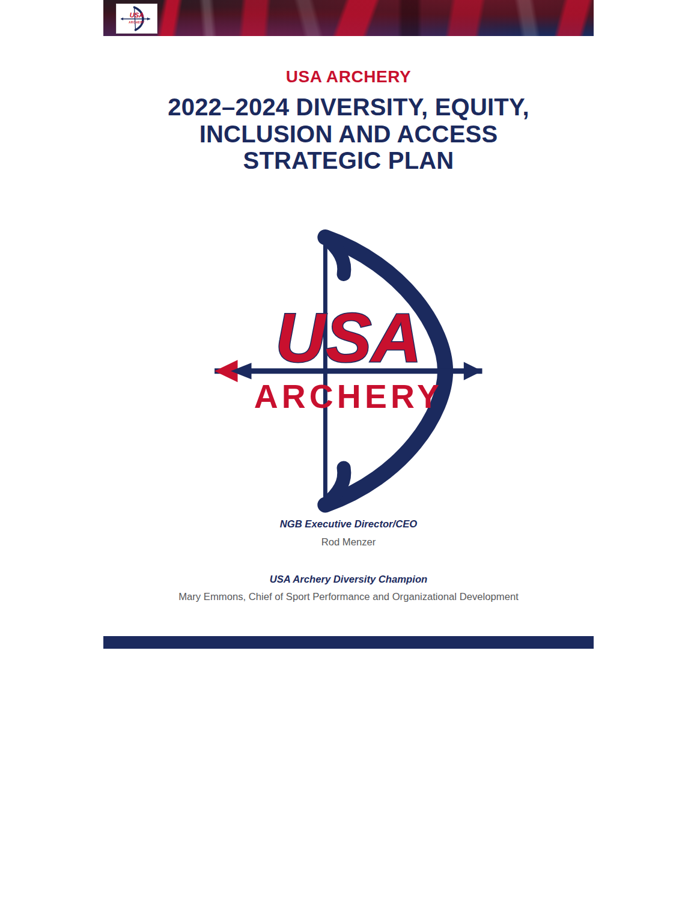USA ARCHERY
USA Archery
2022–2024 Diversity, Equity, Inclusion and Access Strategic Plan
USA ARCHERY
NGB Executive Director/CEO
Rod Menzer
USA Archery Diversity Champion
Mary Emmons, Chief of Sport Performance and Organizational Development